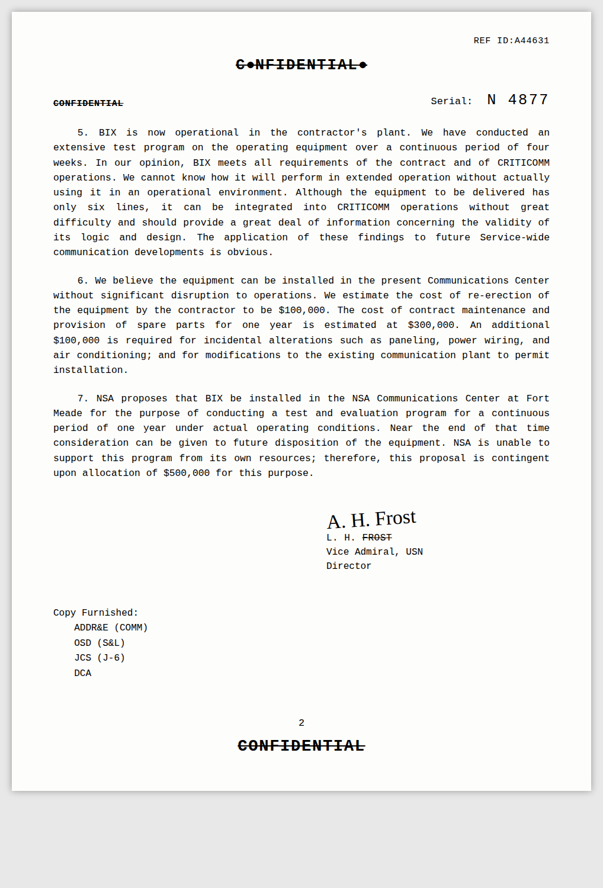REF ID:A44631
C●NFIDENTIAL●
CONFIDENTIAL
Serial: N 4877
5. BIX is now operational in the contractor's plant. We have conducted an extensive test program on the operating equipment over a continuous period of four weeks. In our opinion, BIX meets all requirements of the contract and of CRITICOMM operations. We cannot know how it will perform in extended operation without actually using it in an operational environment. Although the equipment to be delivered has only six lines, it can be integrated into CRITICOMM operations without great difficulty and should provide a great deal of information concerning the validity of its logic and design. The application of these findings to future Service-wide communication developments is obvious.
6. We believe the equipment can be installed in the present Communications Center without significant disruption to operations. We estimate the cost of re-erection of the equipment by the contractor to be $100,000. The cost of contract maintenance and provision of spare parts for one year is estimated at $300,000. An additional $100,000 is required for incidental alterations such as paneling, power wiring, and air conditioning; and for modifications to the existing communication plant to permit installation.
7. NSA proposes that BIX be installed in the NSA Communications Center at Fort Meade for the purpose of conducting a test and evaluation program for a continuous period of one year under actual operating conditions. Near the end of that time consideration can be given to future disposition of the equipment. NSA is unable to support this program from its own resources; therefore, this proposal is contingent upon allocation of $500,000 for this purpose.
A. H. Frost
L. H. FROST
Vice Admiral, USN
Director
Copy Furnished:
ADDR&E (COMM)
OSD (S&L)
JCS (J-6)
DCA
2
CONFIDENTIAL